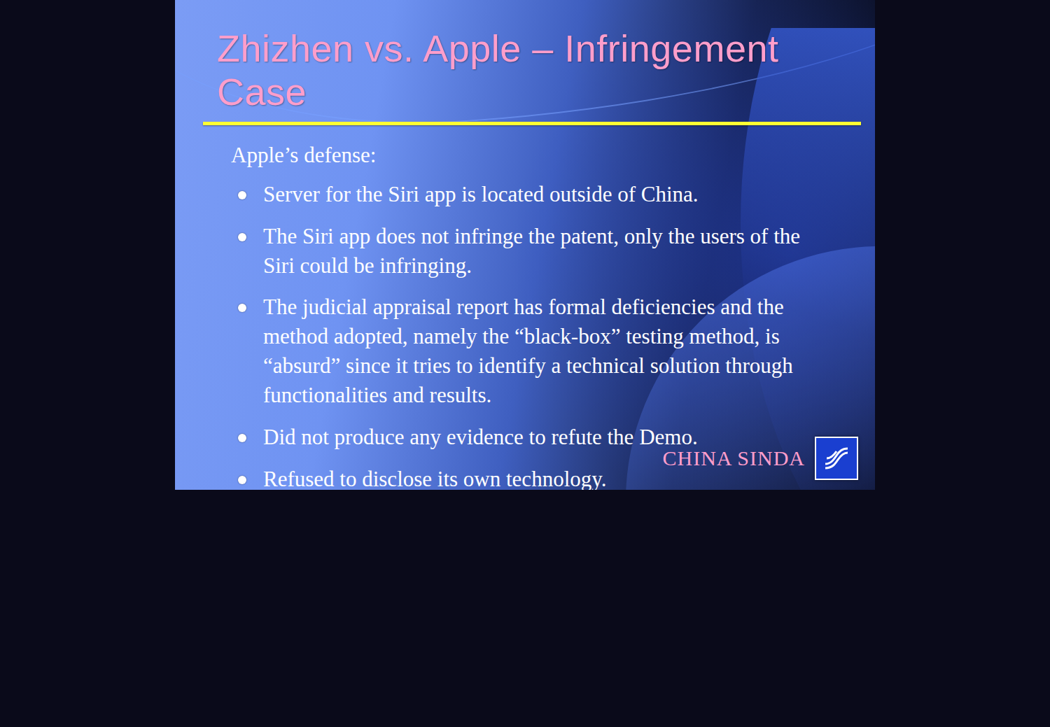Zhizhen vs. Apple – Infringement Case
Apple’s defense:
Server for the Siri app is located outside of China.
The Siri app does not infringe the patent, only the users of the Siri could be infringing.
The judicial appraisal report has formal deficiencies and the method adopted, namely the “black-box” testing method, is “absurd” since it tries to identify a technical solution through functionalities and results.
Did not produce any evidence to refute the Demo.
Refused to disclose its own technology.
CHINA SINDA